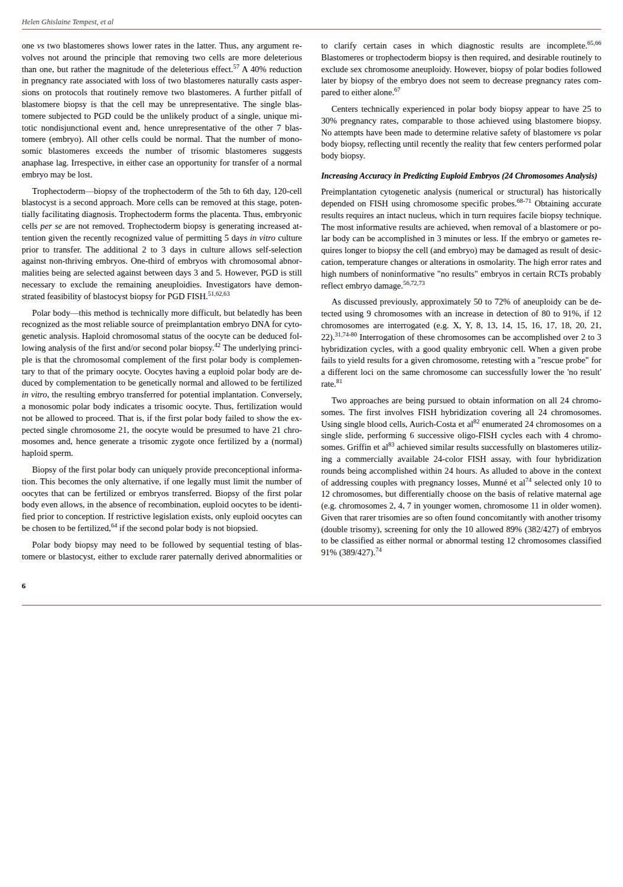Helen Ghislaine Tempest, et al
one vs two blastomeres shows lower rates in the latter. Thus, any argument revolves not around the principle that removing two cells are more deleterious than one, but rather the magnitude of the deleterious effect.57 A 40% reduction in pregnancy rate associated with loss of two blastomeres naturally casts aspersions on protocols that routinely remove two blastomeres. A further pitfall of blastomere biopsy is that the cell may be unrepresentative. The single blastomere subjected to PGD could be the unlikely product of a single, unique mitotic nondisjunctional event and, hence unrepresentative of the other 7 blastomere (embryo). All other cells could be normal. That the number of monosomic blastomeres exceeds the number of trisomic blastomeres suggests anaphase lag. Irrespective, in either case an opportunity for transfer of a normal embryo may be lost.
Trophectoderm—biopsy of the trophectoderm of the 5th to 6th day, 120-cell blastocyst is a second approach. More cells can be removed at this stage, potentially facilitating diagnosis. Trophectoderm forms the placenta. Thus, embryonic cells per se are not removed. Trophectoderm biopsy is generating increased attention given the recently recognized value of permitting 5 days in vitro culture prior to transfer. The additional 2 to 3 days in culture allows self-selection against non-thriving embryos. One-third of embryos with chromosomal abnormalities being are selected against between days 3 and 5. However, PGD is still necessary to exclude the remaining aneuploidies. Investigators have demonstrated feasibility of blastocyst biopsy for PGD FISH.51,62,63
Polar body—this method is technically more difficult, but belatedly has been recognized as the most reliable source of preimplantation embryo DNA for cytogenetic analysis. Haploid chromosomal status of the oocyte can be deduced following analysis of the first and/or second polar biopsy.42 The underlying principle is that the chromosomal complement of the first polar body is complementary to that of the primary oocyte. Oocytes having a euploid polar body are deduced by complementation to be genetically normal and allowed to be fertilized in vitro, the resulting embryo transferred for potential implantation. Conversely, a monosomic polar body indicates a trisomic oocyte. Thus, fertilization would not be allowed to proceed. That is, if the first polar body failed to show the expected single chromosome 21, the oocyte would be presumed to have 21 chromosomes and, hence generate a trisomic zygote once fertilized by a (normal) haploid sperm.
Biopsy of the first polar body can uniquely provide preconceptional information. This becomes the only alternative, if one legally must limit the number of oocytes that can be fertilized or embryos transferred. Biopsy of the first polar body even allows, in the absence of recombination, euploid oocytes to be identified prior to conception. If restrictive legislation exists, only euploid oocytes can be chosen to be fertilized,64 if the second polar body is not biopsied.
Polar body biopsy may need to be followed by sequential testing of blastomere or blastocyst, either to exclude rarer paternally derived abnormalities or to clarify certain cases in which diagnostic results are incomplete.65,66 Blastomeres or trophectoderm biopsy is then required, and desirable routinely to exclude sex chromosome aneuploidy. However, biopsy of polar bodies followed later by biopsy of the embryo does not seem to decrease pregnancy rates compared to either alone.67
Centers technically experienced in polar body biopsy appear to have 25 to 30% pregnancy rates, comparable to those achieved using blastomere biopsy. No attempts have been made to determine relative safety of blastomere vs polar body biopsy, reflecting until recently the reality that few centers performed polar body biopsy.
Increasing Accuracy in Predicting Euploid Embryos (24 Chromosomes Analysis)
Preimplantation cytogenetic analysis (numerical or structural) has historically depended on FISH using chromosome specific probes.68-71 Obtaining accurate results requires an intact nucleus, which in turn requires facile biopsy technique. The most informative results are achieved, when removal of a blastomere or polar body can be accomplished in 3 minutes or less. If the embryo or gametes requires longer to biopsy the cell (and embryo) may be damaged as result of desiccation, temperature changes or alterations in osmolarity. The high error rates and high numbers of noninformative "no results" embryos in certain RCTs probably reflect embryo damage.56,72,73
As discussed previously, approximately 50 to 72% of aneuploidy can be detected using 9 chromosomes with an increase in detection of 80 to 91%, if 12 chromosomes are interrogated (e.g. X, Y, 8, 13, 14, 15, 16, 17, 18, 20, 21, 22).31,74-80 Interrogation of these chromosomes can be accomplished over 2 to 3 hybridization cycles, with a good quality embryonic cell. When a given probe fails to yield results for a given chromosome, retesting with a "rescue probe" for a different loci on the same chromosome can successfully lower the 'no result' rate.81
Two approaches are being pursued to obtain information on all 24 chromosomes. The first involves FISH hybridization covering all 24 chromosomes. Using single blood cells, Aurich-Costa et al82 enumerated 24 chromosomes on a single slide, performing 6 successive oligo-FISH cycles each with 4 chromosomes. Griffin et al83 achieved similar results successfully on blastomeres utilizing a commercially available 24-color FISH assay, with four hybridization rounds being accomplished within 24 hours. As alluded to above in the context of addressing couples with pregnancy losses, Munné et al74 selected only 10 to 12 chromosomes, but differentially choose on the basis of relative maternal age (e.g. chromosomes 2, 4, 7 in younger women, chromosome 11 in older women). Given that rarer trisomies are so often found concomitantly with another trisomy (double trisomy), screening for only the 10 allowed 89% (382/427) of embryos to be classified as either normal or abnormal testing 12 chromosomes classified 91% (389/427).74
6